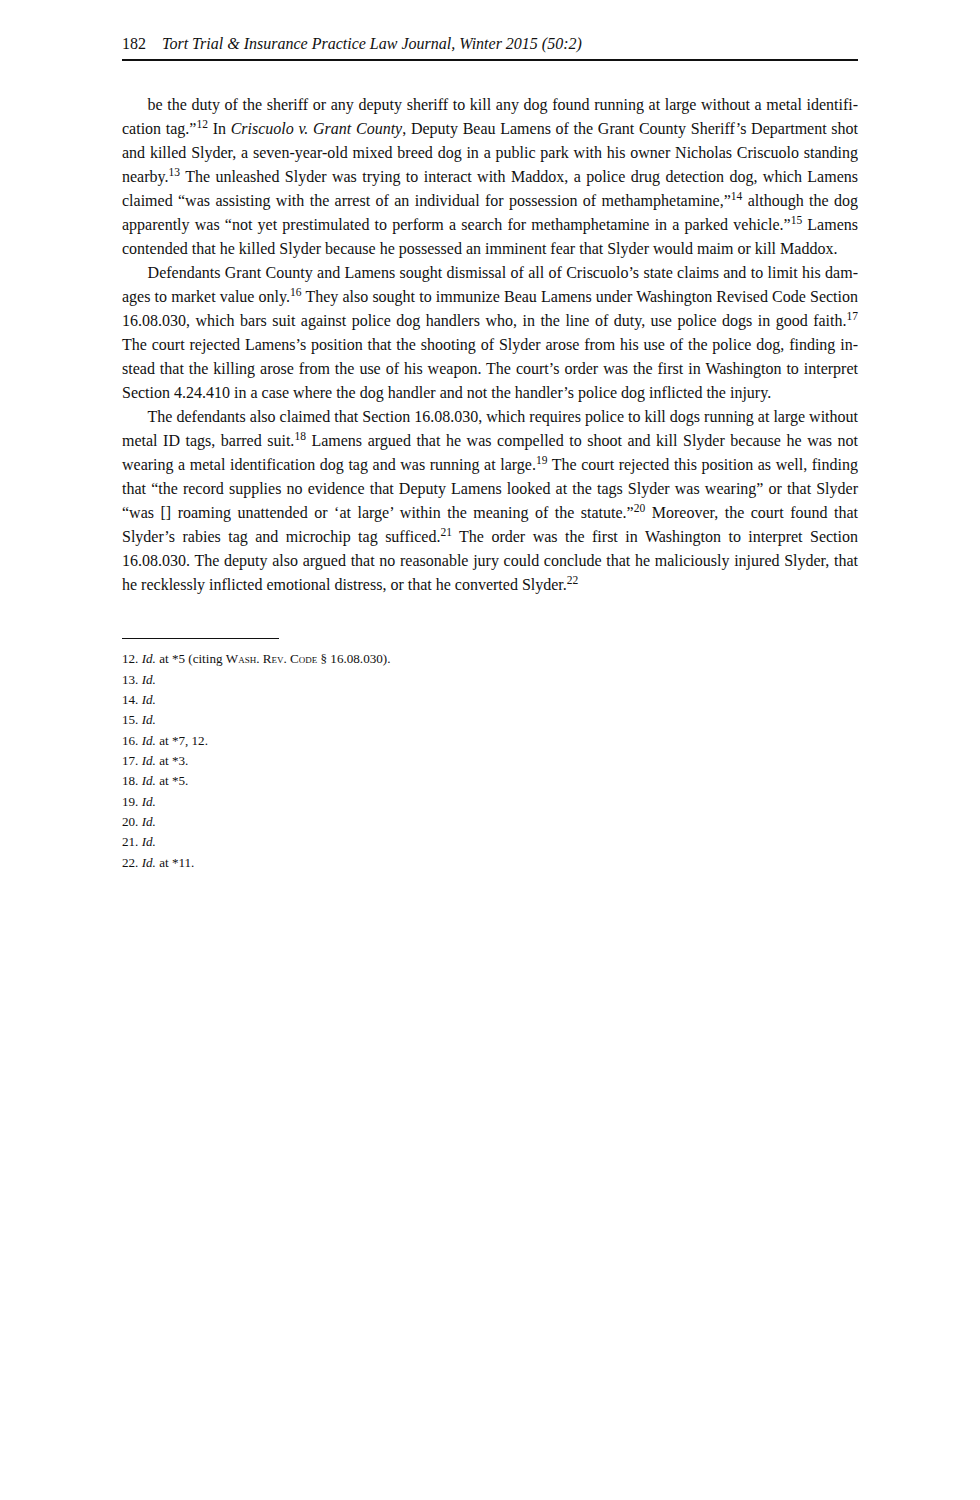182 Tort Trial & Insurance Practice Law Journal, Winter 2015 (50:2)
be the duty of the sheriff or any deputy sheriff to kill any dog found running at large without a metal identification tag.”12 In Criscuolo v. Grant County, Deputy Beau Lamens of the Grant County Sheriff’s Department shot and killed Slyder, a seven-year-old mixed breed dog in a public park with his owner Nicholas Criscuolo standing nearby.13 The unleashed Slyder was trying to interact with Maddox, a police drug detection dog, which Lamens claimed “was assisting with the arrest of an individual for possession of methamphetamine,”14 although the dog apparently was “not yet prestimulated to perform a search for methamphetamine in a parked vehicle.”15 Lamens contended that he killed Slyder because he possessed an imminent fear that Slyder would maim or kill Maddox.
Defendants Grant County and Lamens sought dismissal of all of Criscuolo’s state claims and to limit his damages to market value only.16 They also sought to immunize Beau Lamens under Washington Revised Code Section 16.08.030, which bars suit against police dog handlers who, in the line of duty, use police dogs in good faith.17 The court rejected Lamens’s position that the shooting of Slyder arose from his use of the police dog, finding instead that the killing arose from the use of his weapon. The court’s order was the first in Washington to interpret Section 4.24.410 in a case where the dog handler and not the handler’s police dog inflicted the injury.
The defendants also claimed that Section 16.08.030, which requires police to kill dogs running at large without metal ID tags, barred suit.18 Lamens argued that he was compelled to shoot and kill Slyder because he was not wearing a metal identification dog tag and was running at large.19 The court rejected this position as well, finding that “the record supplies no evidence that Deputy Lamens looked at the tags Slyder was wearing” or that Slyder “was [] roaming unattended or ‘at large’ within the meaning of the statute.”20 Moreover, the court found that Slyder’s rabies tag and microchip tag sufficed.21 The order was the first in Washington to interpret Section 16.08.030. The deputy also argued that no reasonable jury could conclude that he maliciously injured Slyder, that he recklessly inflicted emotional distress, or that he converted Slyder.22
12. Id. at *5 (citing Wash. Rev. Code § 16.08.030).
13. Id.
14. Id.
15. Id.
16. Id. at *7, 12.
17. Id. at *3.
18. Id. at *5.
19. Id.
20. Id.
21. Id.
22. Id. at *11.